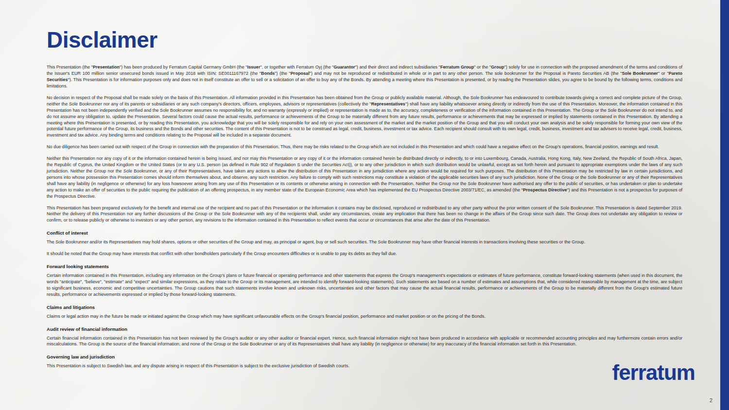Disclaimer
This Presentation (the "Presentation") has been produced by Ferratum Capital Germany GmbH (the "Issuer", or together with Ferratum Oyj (the "Guarantor") and their direct and indirect subsidiaries "Ferratum Group" or the "Group") solely for use in connection with the proposed amendment of the terms and conditions of the Issuer's EUR 100 million senior unsecured bonds issued in May 2018 with ISIN: SE0011167972 (the "Bonds") (the "Proposal") and may not be reproduced or redistributed in whole or in part to any other person. The sole bookrunner for the Proposal is Pareto Securities AB (the "Sole Bookrunner" or "Pareto Securities"). This Presentation is for information purposes only and does not in itself constitute an offer to sell or a solicitation of an offer to buy any of the Bonds. By attending a meeting where this Presentation is presented, or by reading the Presentation slides, you agree to be bound by the following terms, conditions and limitations.
No decision in respect of the Proposal shall be made solely on the basis of this Presentation. All information provided in this Presentation has been obtained from the Group or publicly available material. Although, the Sole Bookrunner has endeavoured to contribute towards giving a correct and complete picture of the Group, neither the Sole Bookrunner nor any of its parents or subsidiaries or any such company's directors, officers, employees, advisors or representatives (collectively the "Representatives") shall have any liability whatsoever arising directly or indirectly from the use of this Presentation. Moreover, the information contained in this Presentation has not been independently verified and the Sole Bookrunner assumes no responsibility for, and no warranty (expressly or implied) or representation is made as to, the accuracy, completeness or verification of the information contained in this Presentation. The Group or the Sole Bookrunner do not intend to, and do not assume any obligation to, update the Presentation. Several factors could cause the actual results, performance or achievements of the Group to be materially different from any future results, performance or achievements that may be expressed or implied by statements contained in this Presentation. By attending a meeting where this Presentation is presented, or by reading this Presentation, you acknowledge that you will be solely responsible for and rely on your own assessment of the market and the market position of the Group and that you will conduct your own analysis and be solely responsible for forming your own view of the potential future performance of the Group, its business and the Bonds and other securities. The content of this Presentation is not to be construed as legal, credit, business, investment or tax advice. Each recipient should consult with its own legal, credit, business, investment and tax advisers to receive legal, credit, business, investment and tax advice. Any binding terms and conditions relating to the Proposal will be included in a separate document.
No due diligence has been carried out with respect of the Group in connection with the preparation of this Presentation. Thus, there may be risks related to the Group which are not included in this Presentation and which could have a negative effect on the Group's operations, financial position, earnings and result.
Neither this Presentation nor any copy of it or the information contained herein is being issued, and nor may this Presentation or any copy of it or the information contained herein be distributed directly or indirectly, to or into Luxembourg, Canada, Australia, Hong Kong, Italy, New Zeeland, the Republic of South Africa, Japan, the Republic of Cyprus, the United Kingdom or the United States (or to any U.S. person (as defined in Rule 902 of Regulation S under the Securities Act)), or to any other jurisdiction in which such distribution would be unlawful, except as set forth herein and pursuant to appropriate exemptions under the laws of any such jurisdiction. Neither the Group nor the Sole Bookrunner, or any of their Representatives, have taken any actions to allow the distribution of this Presentation in any jurisdiction where any action would be required for such purposes. The distribution of this Presentation may be restricted by law in certain jurisdictions, and persons into whose possession this Presentation comes should inform themselves about, and observe, any such restriction. Any failure to comply with such restrictions may constitute a violation of the applicable securities laws of any such jurisdiction. None of the Group or the Sole Bookrunner or any of their Representatives shall have any liability (in negligence or otherwise) for any loss howsoever arising from any use of this Presentation or its contents or otherwise arising in connection with the Presentation. Neither the Group nor the Sole Bookrunner have authorised any offer to the public of securities, or has undertaken or plan to undertake any action to make an offer of securities to the public requiring the publication of an offering prospectus, in any member state of the European Economic Area which has implemented the EU Prospectus Directive 2003/71/EC, as amended (the "Prospectus Directive") and this Presentation is not a prospectus for purposes of the Prospectus Directive.
This Presentation has been prepared exclusively for the benefit and internal use of the recipient and no part of this Presentation or the information it contains may be disclosed, reproduced or redistributed to any other party without the prior written consent of the Sole Bookrunner. This Presentation is dated September 2019. Neither the delivery of this Presentation nor any further discussions of the Group or the Sole Bookrunner with any of the recipients shall, under any circumstances, create any implication that there has been no change in the affairs of the Group since such date. The Group does not undertake any obligation to review or confirm, or to release publicly or otherwise to investors or any other person, any revisions to the information contained in this Presentation to reflect events that occur or circumstances that arise after the date of this Presentation.
Conflict of interest
The Sole Bookrunner and/or its Representatives may hold shares, options or other securities of the Group and may, as principal or agent, buy or sell such securities. The Sole Bookrunner may have other financial interests in transactions involving these securities or the Group.
It should be noted that the Group may have interests that conflict with other bondholders particularly if the Group encounters difficulties or is unable to pay its debts as they fall due.
Forward looking statements
Certain information contained in this Presentation, including any information on the Group's plans or future financial or operating performance and other statements that express the Group's management's expectations or estimates of future performance, constitute forward-looking statements (when used in this document, the words "anticipate", "believe", "estimate" and "expect" and similar expressions, as they relate to the Group or its management, are intended to identify forward-looking statements). Such statements are based on a number of estimates and assumptions that, while considered reasonable by management at the time, are subject to significant business, economic and competitive uncertainties. The Group cautions that such statements involve known and unknown risks, uncertainties and other factors that may cause the actual financial results, performance or achievements of the Group to be materially different from the Group's estimated future results, performance or achievements expressed or implied by those forward-looking statements.
Claims and litigations
Claims or legal action may in the future be made or initiated against the Group which may have significant unfavourable effects on the Group's financial position, performance and market position or on the pricing of the Bonds.
Audit review of financial information
Certain financial information contained in this Presentation has not been reviewed by the Group's auditor or any other auditor or financial expert. Hence, such financial information might not have been produced in accordance with applicable or recommended accounting principles and may furthermore contain errors and/or miscalculations. The Group is the source of the financial information, and none of the Group or the Sole Bookrunner or any of its Representatives shall have any liability (in negligence or otherwise) for any inaccuracy of the financial information set forth in this Presentation.
Governing law and jurisdiction
This Presentation is subject to Swedish law, and any dispute arising in respect of this Presentation is subject to the exclusive jurisdiction of Swedish courts.
ferratum
2